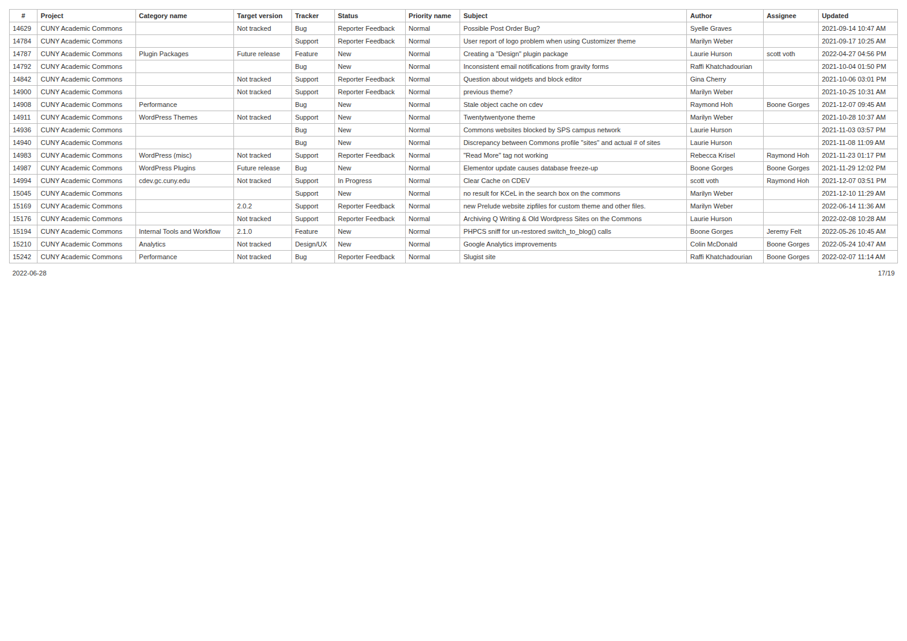| # | Project | Category name | Target version | Tracker | Status | Priority name | Subject | Author | Assignee | Updated |
| --- | --- | --- | --- | --- | --- | --- | --- | --- | --- | --- |
| 14629 | CUNY Academic Commons | | Not tracked | Bug | Reporter Feedback | Normal | Possible Post Order Bug? | Syelle Graves | | 2021-09-14 10:47 AM |
| 14784 | CUNY Academic Commons | | | Support | Reporter Feedback | Normal | User report of logo problem when using Customizer theme | Marilyn Weber | | 2021-09-17 10:25 AM |
| 14787 | CUNY Academic Commons | Plugin Packages | Future release | Feature | New | Normal | Creating a "Design" plugin package | Laurie Hurson | scott voth | 2022-04-27 04:56 PM |
| 14792 | CUNY Academic Commons | | | Bug | New | Normal | Inconsistent email notifications from gravity forms | Raffi Khatchadourian | | 2021-10-04 01:50 PM |
| 14842 | CUNY Academic Commons | | Not tracked | Support | Reporter Feedback | Normal | Question about widgets and block editor | Gina Cherry | | 2021-10-06 03:01 PM |
| 14900 | CUNY Academic Commons | | Not tracked | Support | Reporter Feedback | Normal | previous theme? | Marilyn Weber | | 2021-10-25 10:31 AM |
| 14908 | CUNY Academic Commons | Performance | | Bug | New | Normal | Stale object cache on cdev | Raymond Hoh | Boone Gorges | 2021-12-07 09:45 AM |
| 14911 | CUNY Academic Commons | WordPress Themes | Not tracked | Support | New | Normal | Twentytwentyone theme | Marilyn Weber | | 2021-10-28 10:37 AM |
| 14936 | CUNY Academic Commons | | | Bug | New | Normal | Commons websites blocked by SPS campus network | Laurie Hurson | | 2021-11-03 03:57 PM |
| 14940 | CUNY Academic Commons | | | Bug | New | Normal | Discrepancy between Commons profile "sites" and actual # of sites | Laurie Hurson | | 2021-11-08 11:09 AM |
| 14983 | CUNY Academic Commons | WordPress (misc) | Not tracked | Support | Reporter Feedback | Normal | "Read More" tag not working | Rebecca Krisel | Raymond Hoh | 2021-11-23 01:17 PM |
| 14987 | CUNY Academic Commons | WordPress Plugins | Future release | Bug | New | Normal | Elementor update causes database freeze-up | Boone Gorges | Boone Gorges | 2021-11-29 12:02 PM |
| 14994 | CUNY Academic Commons | cdev.gc.cuny.edu | Not tracked | Support | In Progress | Normal | Clear Cache on CDEV | scott voth | Raymond Hoh | 2021-12-07 03:51 PM |
| 15045 | CUNY Academic Commons | | | Support | New | Normal | no result for KCeL in the search box on the commons | Marilyn Weber | | 2021-12-10 11:29 AM |
| 15169 | CUNY Academic Commons | | 2.0.2 | Support | Reporter Feedback | Normal | new Prelude website zipfiles for custom theme and other files. | Marilyn Weber | | 2022-06-14 11:36 AM |
| 15176 | CUNY Academic Commons | | Not tracked | Support | Reporter Feedback | Normal | Archiving Q Writing & Old Wordpress Sites on the Commons | Laurie Hurson | | 2022-02-08 10:28 AM |
| 15194 | CUNY Academic Commons | Internal Tools and Workflow | 2.1.0 | Feature | New | Normal | PHPCS sniff for un-restored switch_to_blog() calls | Boone Gorges | Jeremy Felt | 2022-05-26 10:45 AM |
| 15210 | CUNY Academic Commons | Analytics | Not tracked | Design/UX | New | Normal | Google Analytics improvements | Colin McDonald | Boone Gorges | 2022-05-24 10:47 AM |
| 15242 | CUNY Academic Commons | Performance | Not tracked | Bug | Reporter Feedback | Normal | Slugist site | Raffi Khatchadourian | Boone Gorges | 2022-02-07 11:14 AM |
| 2022-06-28 | 17/19 |